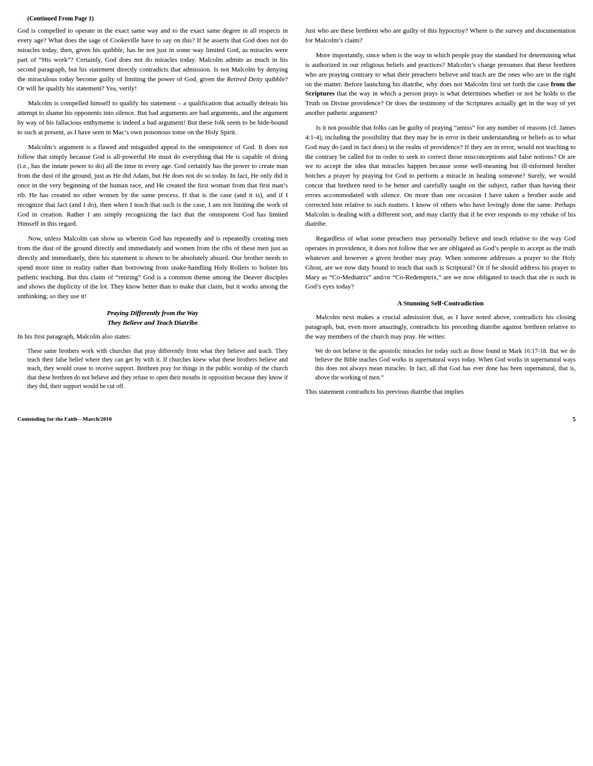(Continued From Page 1)
God is compelled to operate in the exact same way and to the exact same degree in all respects in every age? What does the sage of Cookeville have to say on this? If he asserts that God does not do miracles today, then, given his quibble, has he not just in some way limited God, as miracles were part of “His work”? Certainly, God does not do miracles today. Malcolm admits as much in his second paragraph, but his statement directly contradicts that admission. Is not Malcolm by denying the miraculous today become guilty of limiting the power of God, given the Retired Deity quibble? Or will he qualify his statement? Yea, verily!
Malcolm is compelled himself to qualify his statement – a qualification that actually defeats his attempt to shame his opponents into silence. But bad arguments are bad arguments, and the argument by way of his fallacious enthymeme is indeed a bad argument! But these folk seem to be hide-bound to such at present, as I have seen in Mac’s own poisonous tome on the Holy Spirit.
Malcolm’s argument is a flawed and misguided appeal to the omnipotence of God. It does not follow that simply because God is all-powerful He must do everything that He is capable of doing (i.e., has the innate power to do) all the time in every age. God certainly has the power to create man from the dust of the ground, just as He did Adam, but He does not do so today. In fact, He only did it once in the very beginning of the human race, and He created the first woman from that first man’s rib. He has created no other women by the same process. If that is the case (and it is), and if I recognize that fact (and I do), then when I teach that such is the case, I am not limiting the work of God in creation. Rather I am simply recognizing the fact that the omnipotent God has limited Himself in this regard.
Now, unless Malcolm can show us wherein God has repeatedly and is repeatedly creating men from the dust of the ground directly and immediately and women from the ribs of these men just as directly and immediately, then his statement is shown to be absolutely absurd. Our brother needs to spend more time in reality rather than borrowing from snake-handling Holy Rollers to bolster his pathetic teaching. But this claim of “retiring” God is a common theme among the Deaver disciples and shows the duplicity of the lot. They know better than to make that claim, but it works among the unthinking; so they use it!
Praying Differently from the Way
They Believe and Teach Diatribe
In his first paragraph, Malcolm also states:
These same brothers work with churches that pray differently from what they believe and teach. They teach their false belief where they can get by with it. If churches knew what these brothers believe and teach, they would cease to receive support. Brethren pray for things in the public worship of the church that these brethren do not believe and they refuse to open their mouths in opposition because they know if they did, their support would be cut off.
Just who are these brethren who are guilty of this hypocrisy? Where is the survey and documentation for Malcolm’s claim?
More importantly, since when is the way in which people pray the standard for determining what is authorized in our religious beliefs and practices? Malcolm’s charge presumes that these brethren who are praying contrary to what their preachers believe and teach are the ones who are in the right on the matter. Before launching his diatribe, why does not Malcolm first set forth the case from the Scriptures that the way in which a person prays is what determines whether or not he holds to the Truth on Divine providence? Or does the testimony of the Scriptures actually get in the way of yet another pathetic argument?
Is it not possible that folks can be guilty of praying “amiss” for any number of reasons (cf. James 4:1-4), including the possibility that they may be in error in their understanding or beliefs as to what God may do (and in fact does) in the realm of providence? If they are in error, would not teaching to the contrary be called for in order to seek to correct those misconceptions and false notions? Or are we to accept the idea that miracles happen because some well-meaning but ill-informed brother botches a prayer by praying for God to perform a miracle in healing someone? Surely, we would concur that brethren need to be better and carefully taught on the subject, rather than having their errors accommodated with silence. On more than one occasion I have taken a brother aside and corrected him relative to such matters. I know of others who have lovingly done the same. Perhaps Malcolm is dealing with a different sort, and may clarify that if he ever responds to my rebuke of his diatribe.
Regardless of what some preachers may personally believe and teach relative to the way God operates in providence, it does not follow that we are obligated as God’s people to accept as the truth whatever and however a given brother may pray. When someone addresses a prayer to the Holy Ghost, are we now duty bound to teach that such is Scriptural? Or if he should address his prayer to Mary as “Co-Mediatrix” and/or “Co-Redemptrix,” are we now obligated to teach that she is such in God’s eyes today?
A Stunning Self-Contradiction
Malcolm next makes a crucial admission that, as I have noted above, contradicts his closing paragraph, but, even more amazingly, contradicts his preceding diatribe against brethren relative to the way members of the church may pray. He writes:
We do not believe in the apostolic miracles for today such as those found in Mark 16:17-18. But we do believe the Bible teaches God works in supernatural ways today. When God works in supernatural ways this does not always mean miracles. In fact, all that God has ever done has been supernatural, that is, above the working of men.”
This statement contradicts his previous diatribe that implies
Contending for the Faith—March/2010 5